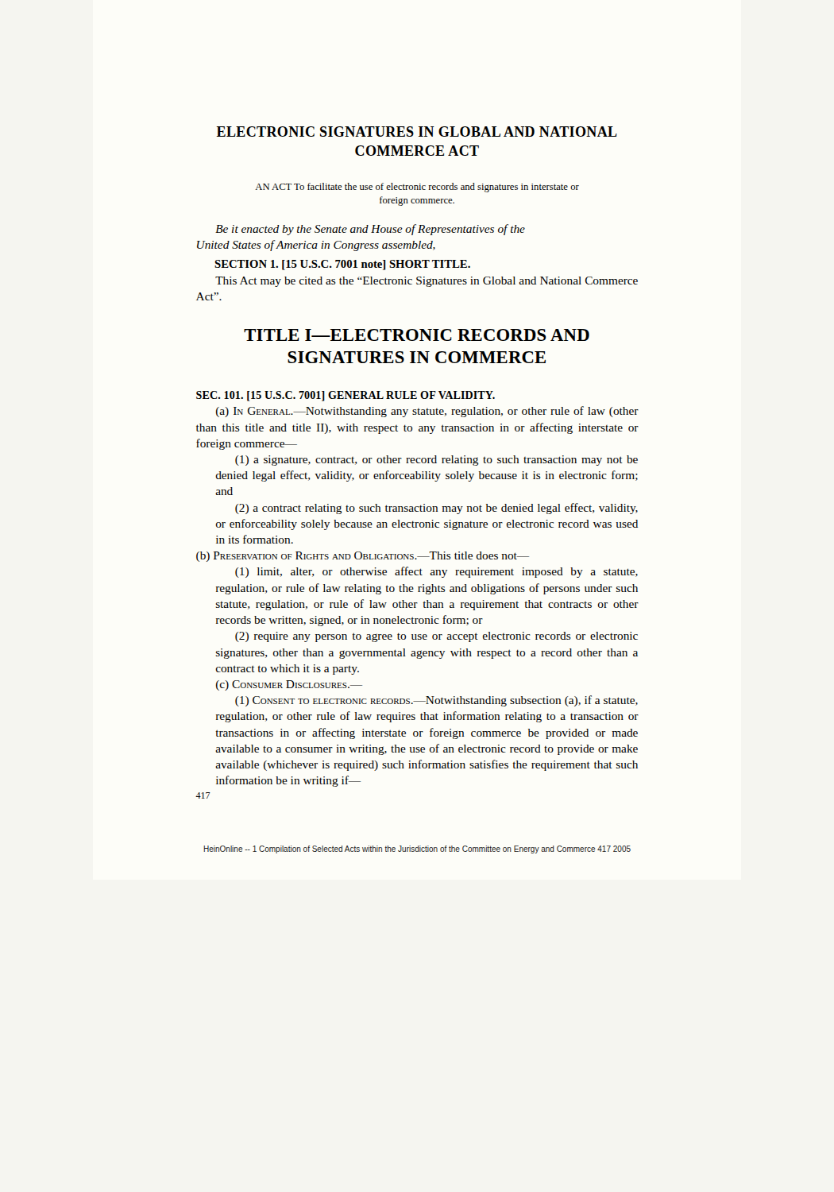Electronic Signatures in Global and National
Commerce Act
AN ACT To facilitate the use of electronic records and signatures in interstate or
foreign commerce.
Be it enacted by the Senate and House of Representatives of the
United States of America in Congress assembled,
SECTION 1. [15 U.S.C. 7001 note] SHORT TITLE.
This Act may be cited as the “Electronic Signatures in Global and National Commerce Act”.
TITLE I—ELECTRONIC RECORDS AND
SIGNATURES IN COMMERCE
SEC. 101. [15 U.S.C. 7001] GENERAL RULE OF VALIDITY.
(a) In General.—Notwithstanding any statute, regulation, or other rule of law (other than this title and title II), with respect to any transaction in or affecting interstate or foreign commerce—
(1) a signature, contract, or other record relating to such transaction may not be denied legal effect, validity, or enforceability solely because it is in electronic form; and
(2) a contract relating to such transaction may not be denied legal effect, validity, or enforceability solely because an electronic signature or electronic record was used in its formation.
(b) Preservation of Rights and Obligations.—This title does not—
(1) limit, alter, or otherwise affect any requirement imposed by a statute, regulation, or rule of law relating to the rights and obligations of persons under such statute, regulation, or rule of law other than a requirement that contracts or other records be written, signed, or in nonelectronic form; or
(2) require any person to agree to use or accept electronic records or electronic signatures, other than a governmental agency with respect to a record other than a contract to which it is a party.
(c) Consumer Disclosures.—
(1) Consent to electronic records.—Notwithstanding subsection (a), if a statute, regulation, or other rule of law requires that information relating to a transaction or transactions in or affecting interstate or foreign commerce be provided or made available to a consumer in writing, the use of an electronic record to provide or make available (whichever is required) such information satisfies the requirement that such information be in writing if—
417
HeinOnline -- 1 Compilation of Selected Acts within the Jurisdiction of the Committee on Energy and Commerce 417 2005